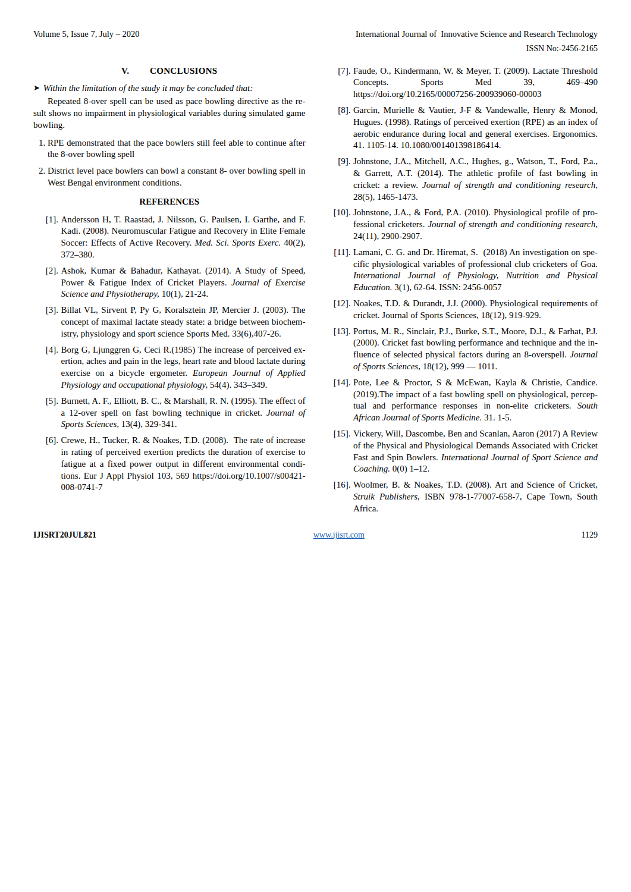Volume 5, Issue 7, July – 2020
International Journal of Innovative Science and Research Technology
ISSN No:-2456-2165
V. CONCLUSIONS
Within the limitation of the study it may be concluded that:
Repeated 8-over spell can be used as pace bowling directive as the result shows no impairment in physiological variables during simulated game bowling.
RPE demonstrated that the pace bowlers still feel able to continue after the 8-over bowling spell
District level pace bowlers can bowl a constant 8- over bowling spell in West Bengal environment conditions.
REFERENCES
Andersson H, T. Raastad, J. Nilsson, G. Paulsen, I. Garthe, and F. Kadi. (2008). Neuromuscular Fatigue and Recovery in Elite Female Soccer: Effects of Active Recovery. Med. Sci. Sports Exerc. 40(2), 372–380.
Ashok, Kumar & Bahadur, Kathayat. (2014). A Study of Speed, Power & Fatigue Index of Cricket Players. Journal of Exercise Science and Physiotherapy, 10(1), 21-24.
Billat VL, Sirvent P, Py G, Koralsztein JP, Mercier J. (2003). The concept of maximal lactate steady state: a bridge between biochemistry, physiology and sport science Sports Med. 33(6),407-26.
Borg G, Ljunggren G, Ceci R.(1985) The increase of perceived exertion, aches and pain in the legs, heart rate and blood lactate during exercise on a bicycle ergometer. European Journal of Applied Physiology and occupational physiology, 54(4). 343–349.
Burnett, A. F., Elliott, B. C., & Marshall, R. N. (1995). The effect of a 12-over spell on fast bowling technique in cricket. Journal of Sports Sciences, 13(4), 329-341.
Crewe, H., Tucker, R. & Noakes, T.D. (2008). The rate of increase in rating of perceived exertion predicts the duration of exercise to fatigue at a fixed power output in different environmental conditions. Eur J Appl Physiol 103, 569 https://doi.org/10.1007/s00421-008-0741-7
Faude, O., Kindermann, W. & Meyer, T. (2009). Lactate Threshold Concepts. Sports Med 39, 469–490 https://doi.org/10.2165/00007256-200939060-00003
Garcin, Murielle & Vautier, J-F & Vandewalle, Henry & Monod, Hugues. (1998). Ratings of perceived exertion (RPE) as an index of aerobic endurance during local and general exercises. Ergonomics. 41. 1105-14. 10.1080/001401398186414.
Johnstone, J.A., Mitchell, A.C., Hughes, g., Watson, T., Ford, P.a., & Garrett, A.T. (2014). The athletic profile of fast bowling in cricket: a review. Journal of strength and conditioning research, 28(5), 1465-1473.
Johnstone, J.A., & Ford, P.A. (2010). Physiological profile of professional cricketers. Journal of strength and conditioning research, 24(11), 2900-2907.
Lamani, C. G. and Dr. Hiremat, S. (2018) An investigation on specific physiological variables of professional club cricketers of Goa. International Journal of Physiology, Nutrition and Physical Education. 3(1), 62-64. ISSN: 2456-0057
Noakes, T.D. & Durandt, J.J. (2000). Physiological requirements of cricket. Journal of Sports Sciences, 18(12), 919-929.
Portus, M. R., Sinclair, P.J., Burke, S.T., Moore, D.J., & Farhat, P.J. (2000). Cricket fast bowling performance and technique and the influence of selected physical factors during an 8-overspell. Journal of Sports Sciences, 18(12), 999 — 1011.
Pote, Lee & Proctor, S & McEwan, Kayla & Christie, Candice. (2019).The impact of a fast bowling spell on physiological, perceptual and performance responses in non-elite cricketers. South African Journal of Sports Medicine. 31. 1-5.
Vickery, Will, Dascombe, Ben and Scanlan, Aaron (2017) A Review of the Physical and Physiological Demands Associated with Cricket Fast and Spin Bowlers. International Journal of Sport Science and Coaching. 0(0) 1–12.
Woolmer, B. & Noakes, T.D. (2008). Art and Science of Cricket, Struik Publishers, ISBN 978-1-77007-658-7, Cape Town, South Africa.
IJISRT20JUL821
www.ijisrt.com
1129